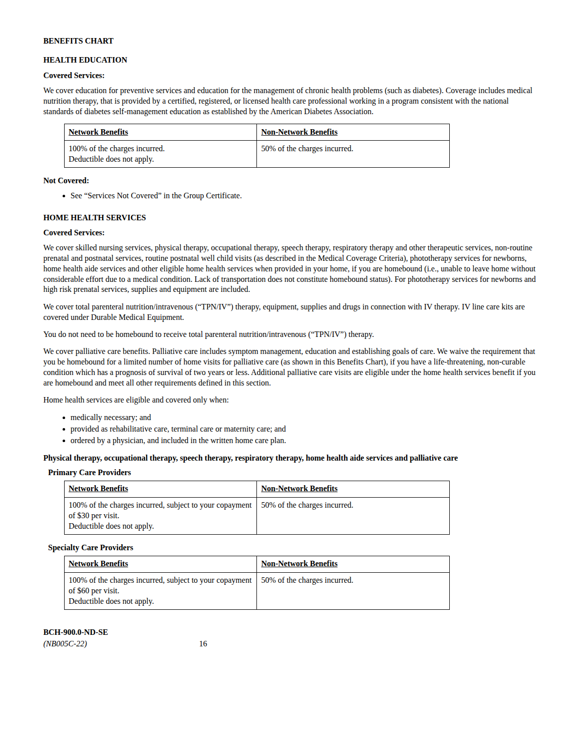BENEFITS CHART
HEALTH EDUCATION
Covered Services:
We cover education for preventive services and education for the management of chronic health problems (such as diabetes). Coverage includes medical nutrition therapy, that is provided by a certified, registered, or licensed health care professional working in a program consistent with the national standards of diabetes self-management education as established by the American Diabetes Association.
| Network Benefits | Non-Network Benefits |
| --- | --- |
| 100% of the charges incurred. Deductible does not apply. | 50% of the charges incurred. |
Not Covered:
See “Services Not Covered” in the Group Certificate.
HOME HEALTH SERVICES
Covered Services:
We cover skilled nursing services, physical therapy, occupational therapy, speech therapy, respiratory therapy and other therapeutic services, non-routine prenatal and postnatal services, routine postnatal well child visits (as described in the Medical Coverage Criteria), phototherapy services for newborns, home health aide services and other eligible home health services when provided in your home, if you are homebound (i.e., unable to leave home without considerable effort due to a medical condition. Lack of transportation does not constitute homebound status). For phototherapy services for newborns and high risk prenatal services, supplies and equipment are included.
We cover total parenteral nutrition/intravenous (“TPN/IV”) therapy, equipment, supplies and drugs in connection with IV therapy. IV line care kits are covered under Durable Medical Equipment.
You do not need to be homebound to receive total parenteral nutrition/intravenous (“TPN/IV”) therapy.
We cover palliative care benefits. Palliative care includes symptom management, education and establishing goals of care. We waive the requirement that you be homebound for a limited number of home visits for palliative care (as shown in this Benefits Chart), if you have a life-threatening, non-curable condition which has a prognosis of survival of two years or less. Additional palliative care visits are eligible under the home health services benefit if you are homebound and meet all other requirements defined in this section.
Home health services are eligible and covered only when:
medically necessary; and
provided as rehabilitative care, terminal care or maternity care; and
ordered by a physician, and included in the written home care plan.
Physical therapy, occupational therapy, speech therapy, respiratory therapy, home health aide services and palliative care
Primary Care Providers
| Network Benefits | Non-Network Benefits |
| --- | --- |
| 100% of the charges incurred, subject to your copayment of $30 per visit. Deductible does not apply. | 50% of the charges incurred. |
Specialty Care Providers
| Network Benefits | Non-Network Benefits |
| --- | --- |
| 100% of the charges incurred, subject to your copayment of $60 per visit. Deductible does not apply. | 50% of the charges incurred. |
BCH-900.0-ND-SE (NB005C-22)16